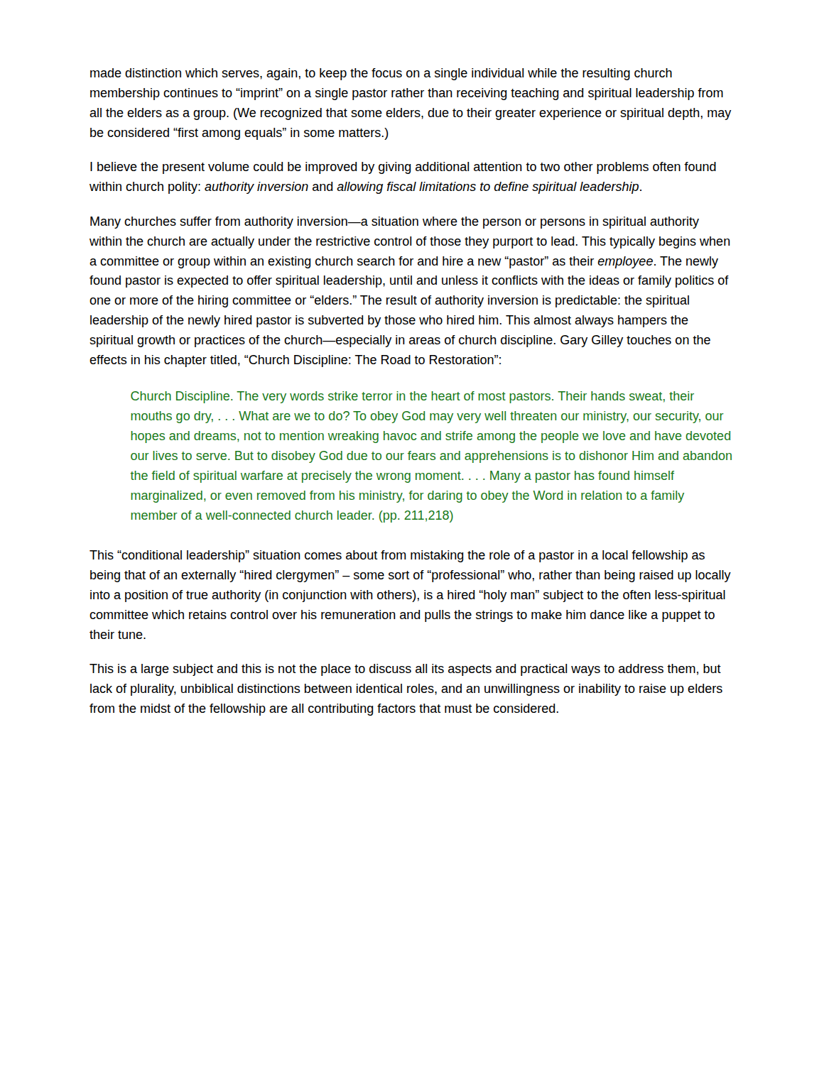made distinction which serves, again, to keep the focus on a single individual while the resulting church membership continues to “imprint” on a single pastor rather than receiving teaching and spiritual leadership from all the elders as a group. (We recognized that some elders, due to their greater experience or spiritual depth, may be considered “first among equals” in some matters.)
I believe the present volume could be improved by giving additional attention to two other problems often found within church polity: authority inversion and allowing fiscal limitations to define spiritual leadership.
Many churches suffer from authority inversion—a situation where the person or persons in spiritual authority within the church are actually under the restrictive control of those they purport to lead. This typically begins when a committee or group within an existing church search for and hire a new “pastor” as their employee. The newly found pastor is expected to offer spiritual leadership, until and unless it conflicts with the ideas or family politics of one or more of the hiring committee or “elders.” The result of authority inversion is predictable: the spiritual leadership of the newly hired pastor is subverted by those who hired him. This almost always hampers the spiritual growth or practices of the church—especially in areas of church discipline. Gary Gilley touches on the effects in his chapter titled, “Church Discipline: The Road to Restoration”:
Church Discipline. The very words strike terror in the heart of most pastors. Their hands sweat, their mouths go dry, . . . What are we to do? To obey God may very well threaten our ministry, our security, our hopes and dreams, not to mention wreaking havoc and strife among the people we love and have devoted our lives to serve. But to disobey God due to our fears and apprehensions is to dishonor Him and abandon the field of spiritual warfare at precisely the wrong moment. . . . Many a pastor has found himself marginalized, or even removed from his ministry, for daring to obey the Word in relation to a family member of a well-connected church leader. (pp. 211,218)
This “conditional leadership” situation comes about from mistaking the role of a pastor in a local fellowship as being that of an externally “hired clergymen” – some sort of “professional” who, rather than being raised up locally into a position of true authority (in conjunction with others), is a hired “holy man” subject to the often less-spiritual committee which retains control over his remuneration and pulls the strings to make him dance like a puppet to their tune.
This is a large subject and this is not the place to discuss all its aspects and practical ways to address them, but lack of plurality, unbiblical distinctions between identical roles, and an unwillingness or inability to raise up elders from the midst of the fellowship are all contributing factors that must be considered.